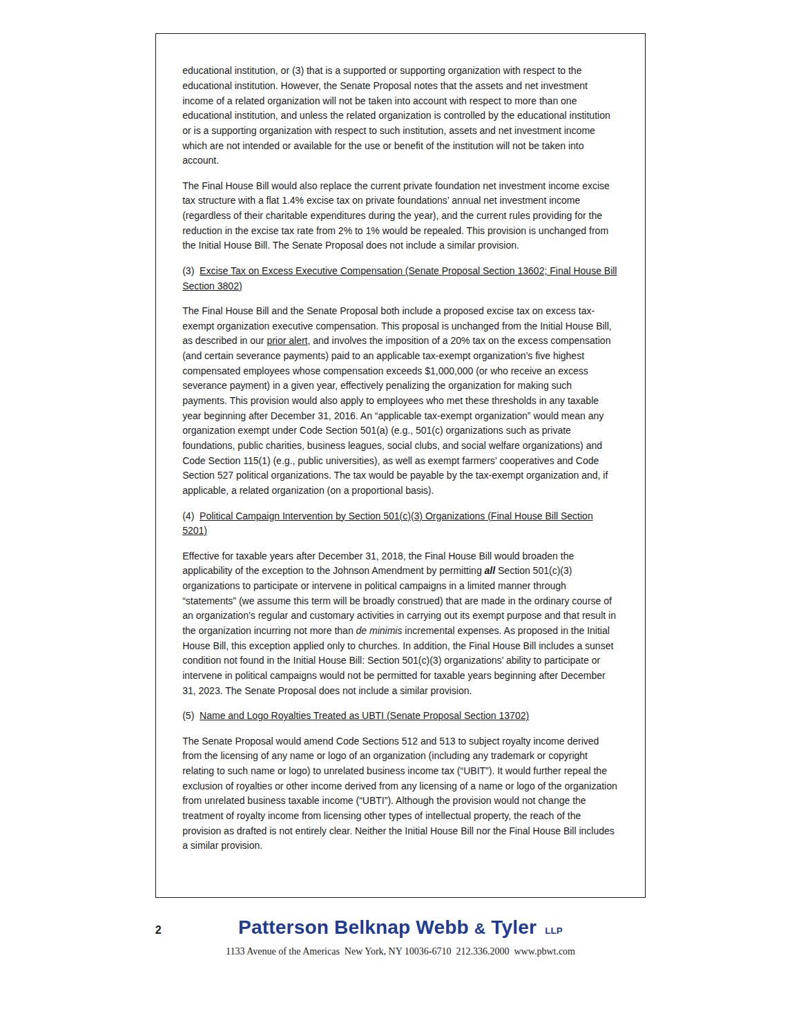educational institution, or (3) that is a supported or supporting organization with respect to the educational institution. However, the Senate Proposal notes that the assets and net investment income of a related organization will not be taken into account with respect to more than one educational institution, and unless the related organization is controlled by the educational institution or is a supporting organization with respect to such institution, assets and net investment income which are not intended or available for the use or benefit of the institution will not be taken into account.
The Final House Bill would also replace the current private foundation net investment income excise tax structure with a flat 1.4% excise tax on private foundations’ annual net investment income (regardless of their charitable expenditures during the year), and the current rules providing for the reduction in the excise tax rate from 2% to 1% would be repealed. This provision is unchanged from the Initial House Bill. The Senate Proposal does not include a similar provision.
(3) Excise Tax on Excess Executive Compensation (Senate Proposal Section 13602; Final House Bill Section 3802)
The Final House Bill and the Senate Proposal both include a proposed excise tax on excess tax-exempt organization executive compensation. This proposal is unchanged from the Initial House Bill, as described in our prior alert, and involves the imposition of a 20% tax on the excess compensation (and certain severance payments) paid to an applicable tax-exempt organization’s five highest compensated employees whose compensation exceeds $1,000,000 (or who receive an excess severance payment) in a given year, effectively penalizing the organization for making such payments. This provision would also apply to employees who met these thresholds in any taxable year beginning after December 31, 2016. An “applicable tax-exempt organization” would mean any organization exempt under Code Section 501(a) (e.g., 501(c) organizations such as private foundations, public charities, business leagues, social clubs, and social welfare organizations) and Code Section 115(1) (e.g., public universities), as well as exempt farmers’ cooperatives and Code Section 527 political organizations. The tax would be payable by the tax-exempt organization and, if applicable, a related organization (on a proportional basis).
(4) Political Campaign Intervention by Section 501(c)(3) Organizations (Final House Bill Section 5201)
Effective for taxable years after December 31, 2018, the Final House Bill would broaden the applicability of the exception to the Johnson Amendment by permitting all Section 501(c)(3) organizations to participate or intervene in political campaigns in a limited manner through “statements” (we assume this term will be broadly construed) that are made in the ordinary course of an organization’s regular and customary activities in carrying out its exempt purpose and that result in the organization incurring not more than de minimis incremental expenses. As proposed in the Initial House Bill, this exception applied only to churches. In addition, the Final House Bill includes a sunset condition not found in the Initial House Bill: Section 501(c)(3) organizations’ ability to participate or intervene in political campaigns would not be permitted for taxable years beginning after December 31, 2023. The Senate Proposal does not include a similar provision.
(5) Name and Logo Royalties Treated as UBTI (Senate Proposal Section 13702)
The Senate Proposal would amend Code Sections 512 and 513 to subject royalty income derived from the licensing of any name or logo of an organization (including any trademark or copyright relating to such name or logo) to unrelated business income tax (“UBIT”). It would further repeal the exclusion of royalties or other income derived from any licensing of a name or logo of the organization from unrelated business taxable income (“UBTI”). Although the provision would not change the treatment of royalty income from licensing other types of intellectual property, the reach of the provision as drafted is not entirely clear. Neither the Initial House Bill nor the Final House Bill includes a similar provision.
2
Patterson Belknap Webb & Tyler LLP
1133 Avenue of the Americas New York, NY 10036-6710 212.336.2000 www.pbwt.com